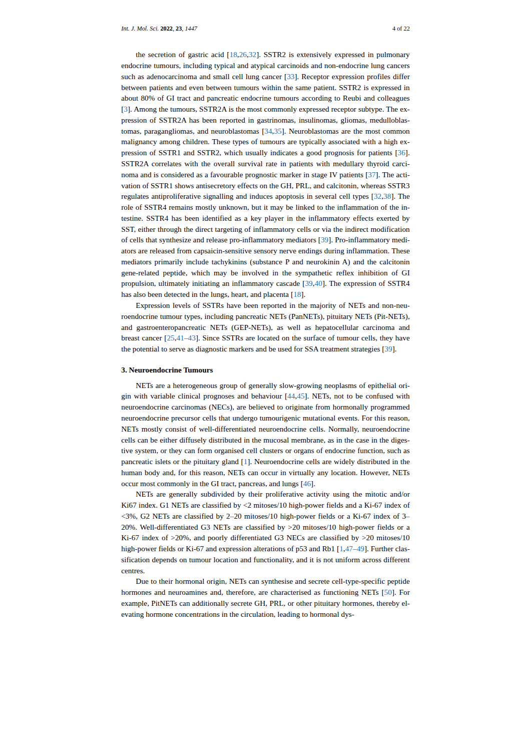Int. J. Mol. Sci. 2022, 23, 1447
4 of 22
the secretion of gastric acid [18,26,32]. SSTR2 is extensively expressed in pulmonary endocrine tumours, including typical and atypical carcinoids and non-endocrine lung cancers such as adenocarcinoma and small cell lung cancer [33]. Receptor expression profiles differ between patients and even between tumours within the same patient. SSTR2 is expressed in about 80% of GI tract and pancreatic endocrine tumours according to Reubi and colleagues [3]. Among the tumours, SSTR2A is the most commonly expressed receptor subtype. The expression of SSTR2A has been reported in gastrinomas, insulinomas, gliomas, medulloblastomas, paragangliomas, and neuroblastomas [34,35]. Neuroblastomas are the most common malignancy among children. These types of tumours are typically associated with a high expression of SSTR1 and SSTR2, which usually indicates a good prognosis for patients [36]. SSTR2A correlates with the overall survival rate in patients with medullary thyroid carcinoma and is considered as a favourable prognostic marker in stage IV patients [37]. The activation of SSTR1 shows antisecretory effects on the GH, PRL, and calcitonin, whereas SSTR3 regulates antiproliferative signalling and induces apoptosis in several cell types [32,38]. The role of SSTR4 remains mostly unknown, but it may be linked to the inflammation of the intestine. SSTR4 has been identified as a key player in the inflammatory effects exerted by SST, either through the direct targeting of inflammatory cells or via the indirect modification of cells that synthesize and release pro-inflammatory mediators [39]. Pro-inflammatory mediators are released from capsaicin-sensitive sensory nerve endings during inflammation. These mediators primarily include tachykinins (substance P and neurokinin A) and the calcitonin gene-related peptide, which may be involved in the sympathetic reflex inhibition of GI propulsion, ultimately initiating an inflammatory cascade [39,40]. The expression of SSTR4 has also been detected in the lungs, heart, and placenta [18].
Expression levels of SSTRs have been reported in the majority of NETs and non-neuroendocrine tumour types, including pancreatic NETs (PanNETs), pituitary NETs (Pit-NETs), and gastroenteropancreatic NETs (GEP-NETs), as well as hepatocellular carcinoma and breast cancer [25,41–43]. Since SSTRs are located on the surface of tumour cells, they have the potential to serve as diagnostic markers and be used for SSA treatment strategies [39].
3. Neuroendocrine Tumours
NETs are a heterogeneous group of generally slow-growing neoplasms of epithelial origin with variable clinical prognoses and behaviour [44,45]. NETs, not to be confused with neuroendocrine carcinomas (NECs), are believed to originate from hormonally programmed neuroendocrine precursor cells that undergo tumourigenic mutational events. For this reason, NETs mostly consist of well-differentiated neuroendocrine cells. Normally, neuroendocrine cells can be either diffusely distributed in the mucosal membrane, as in the case in the digestive system, or they can form organised cell clusters or organs of endocrine function, such as pancreatic islets or the pituitary gland [1]. Neuroendocrine cells are widely distributed in the human body and, for this reason, NETs can occur in virtually any location. However, NETs occur most commonly in the GI tract, pancreas, and lungs [46].
NETs are generally subdivided by their proliferative activity using the mitotic and/or Ki67 index. G1 NETs are classified by <2 mitoses/10 high-power fields and a Ki-67 index of <3%, G2 NETs are classified by 2–20 mitoses/10 high-power fields or a Ki-67 index of 3–20%. Well-differentiated G3 NETs are classified by >20 mitoses/10 high-power fields or a Ki-67 index of >20%, and poorly differentiated G3 NECs are classified by >20 mitoses/10 high-power fields or Ki-67 and expression alterations of p53 and Rb1 [1,47–49]. Further classification depends on tumour location and functionality, and it is not uniform across different centres.
Due to their hormonal origin, NETs can synthesise and secrete cell-type-specific peptide hormones and neuroamines and, therefore, are characterised as functioning NETs [50]. For example, PitNETs can additionally secrete GH, PRL, or other pituitary hormones, thereby elevating hormone concentrations in the circulation, leading to hormonal dys-